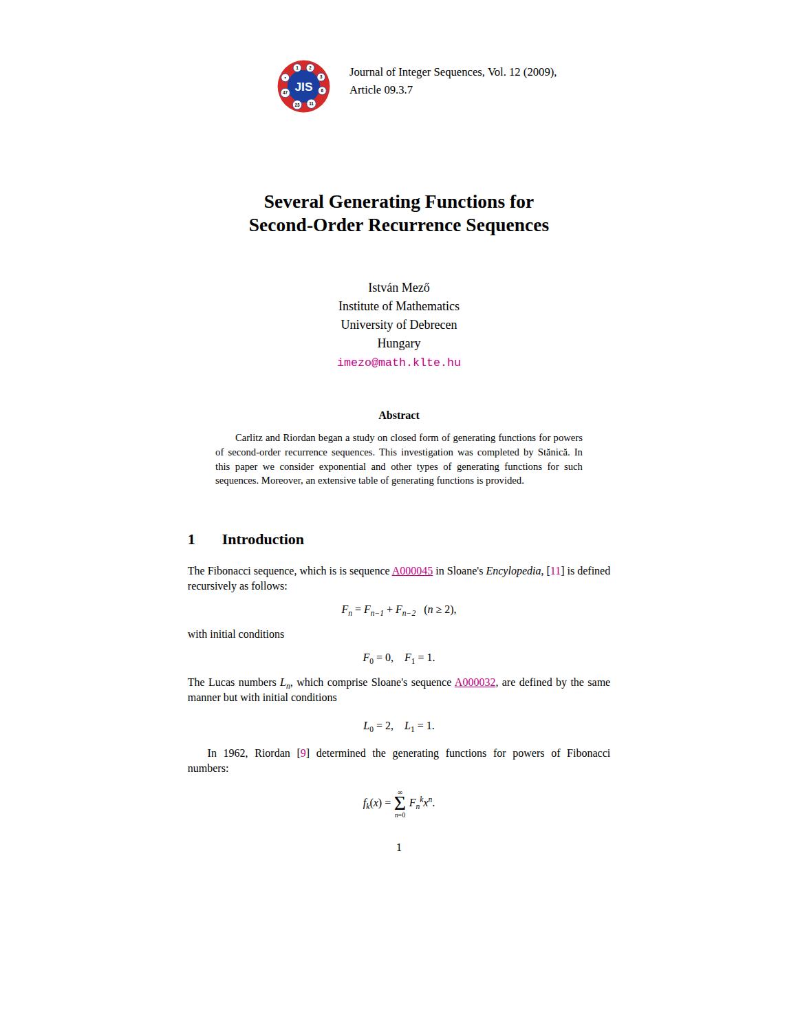JIS 1 2 3 6 11 23 47 •
Journal of Integer Sequences, Vol. 12 (2009),
Article 09.3.7
Several Generating Functions for
Second-Order Recurrence Sequences
István Mező
Institute of Mathematics
University of Debrecen
Hungary
imezo@math.klte.hu
Abstract
Carlitz and Riordan began a study on closed form of generating functions for powers of second-order recurrence sequences. This investigation was completed by Stănică. In this paper we consider exponential and other types of generating functions for such sequences. Moreover, an extensive table of generating functions is provided.
1 Introduction
The Fibonacci sequence, which is is sequence A000045 in Sloane's Encylopedia, [11] is defined recursively as follows:
Fn = Fn−1 + Fn−2 (n ≥ 2),
with initial conditions
F0 = 0, F1 = 1.
The Lucas numbers Ln, which comprise Sloane's sequence A000032, are defined by the same manner but with initial conditions
L0 = 2, L1 = 1.
In 1962, Riordan [9] determined the generating functions for powers of Fibonacci numbers:
fk(x) = ∞Σn=0 Fnkxn.
1